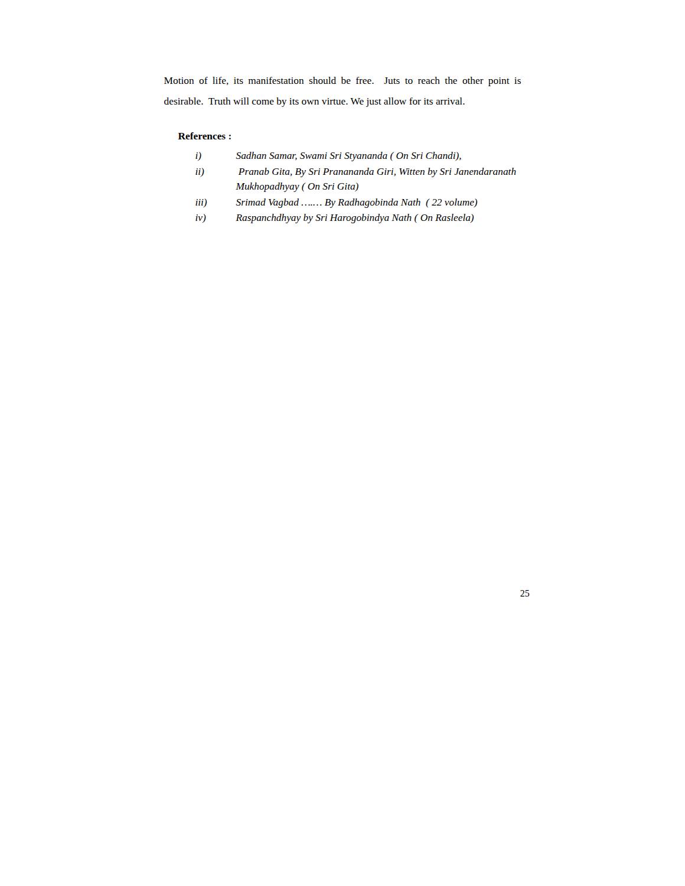Motion of life, its manifestation should be free. Juts to reach the other point is desirable. Truth will come by its own virtue. We just allow for its arrival.
References :
i) Sadhan Samar, Swami Sri Styananda ( On Sri Chandi),
ii) Pranab Gita, By Sri Pranananda Giri, Witten by Sri Janendaranath Mukhopadhyay ( On Sri Gita)
iii) Srimad Vagbad ….… By Radhagobinda Nath ( 22 volume)
iv) Raspanchdhyay by Sri Harogobindya Nath ( On Rasleela)
25